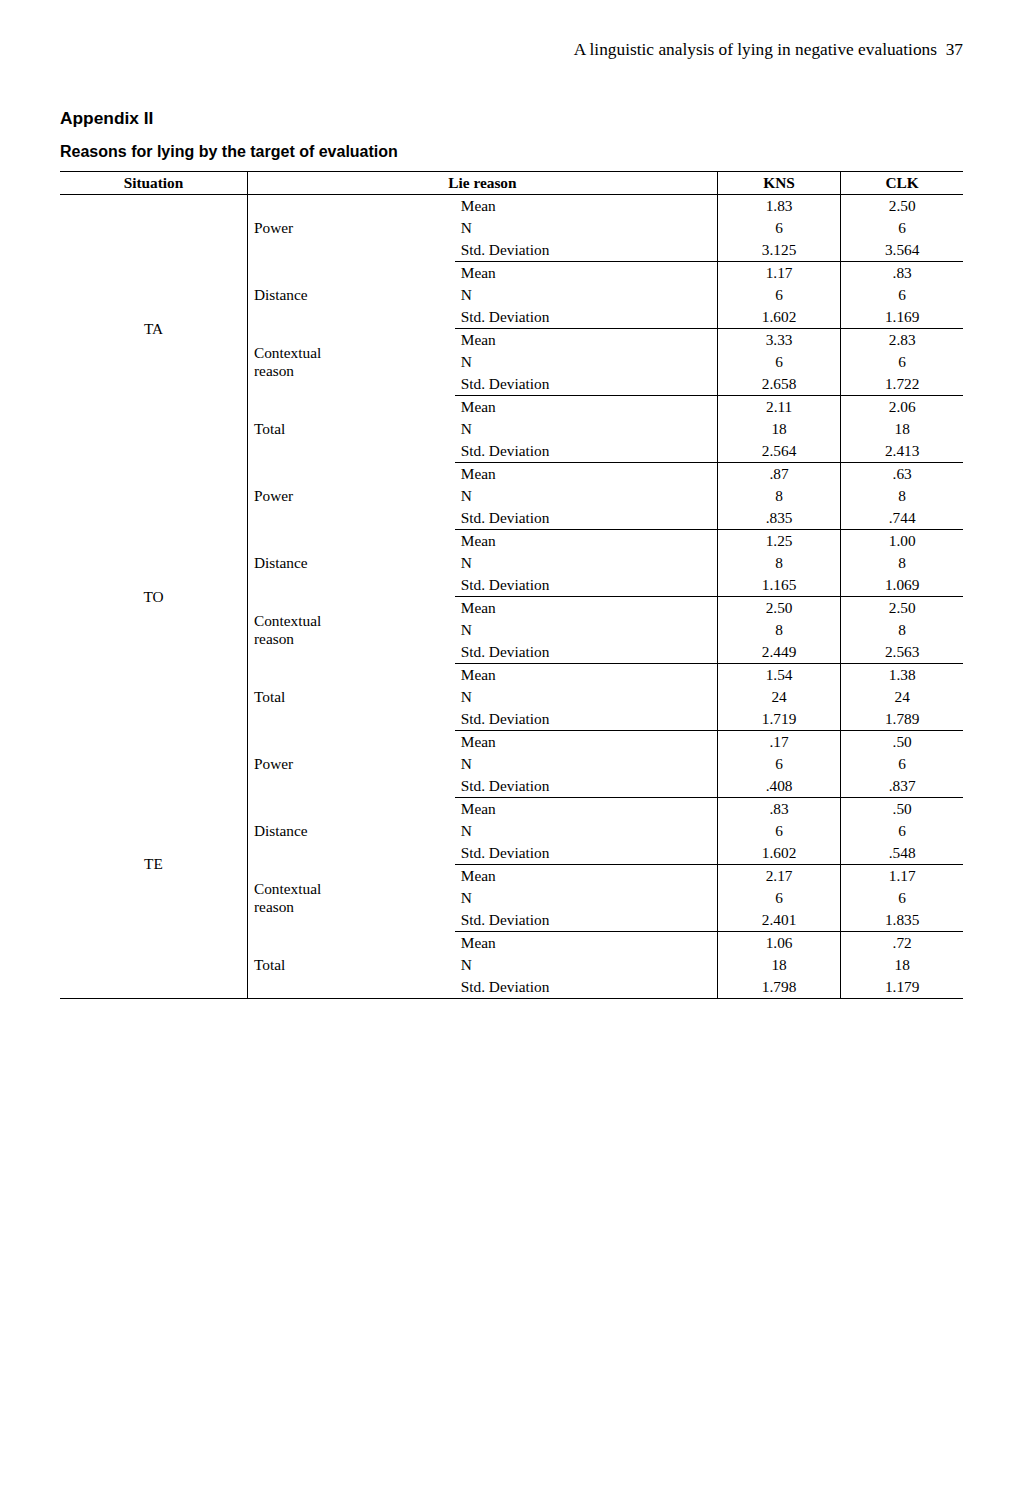A linguistic analysis of lying in negative evaluations 37
Appendix II
Reasons for lying by the target of evaluation
| Situation | Lie reason | KNS | CLK |
| --- | --- | --- | --- |
| TA | Power | Mean | 1.83 | 2.50 |
| N | 6 | 6 |
| Std. Deviation | 3.125 | 3.564 |
| Distance | Mean | 1.17 | .83 |
| N | 6 | 6 |
| Std. Deviation | 1.602 | 1.169 |
| Contextual reason | Mean | 3.33 | 2.83 |
| N | 6 | 6 |
| Std. Deviation | 2.658 | 1.722 |
| Total | Mean | 2.11 | 2.06 |
| N | 18 | 18 |
| Std. Deviation | 2.564 | 2.413 |
| TO | Power | Mean | .87 | .63 |
| N | 8 | 8 |
| Std. Deviation | .835 | .744 |
| Distance | Mean | 1.25 | 1.00 |
| N | 8 | 8 |
| Std. Deviation | 1.165 | 1.069 |
| Contextual reason | Mean | 2.50 | 2.50 |
| N | 8 | 8 |
| Std. Deviation | 2.449 | 2.563 |
| Total | Mean | 1.54 | 1.38 |
| N | 24 | 24 |
| Std. Deviation | 1.719 | 1.789 |
| TE | Power | Mean | .17 | .50 |
| N | 6 | 6 |
| Std. Deviation | .408 | .837 |
| Distance | Mean | .83 | .50 |
| N | 6 | 6 |
| Std. Deviation | 1.602 | .548 |
| Contextual reason | Mean | 2.17 | 1.17 |
| N | 6 | 6 |
| Std. Deviation | 2.401 | 1.835 |
| Total | Mean | 1.06 | .72 |
| N | 18 | 18 |
| Std. Deviation | 1.798 | 1.179 |